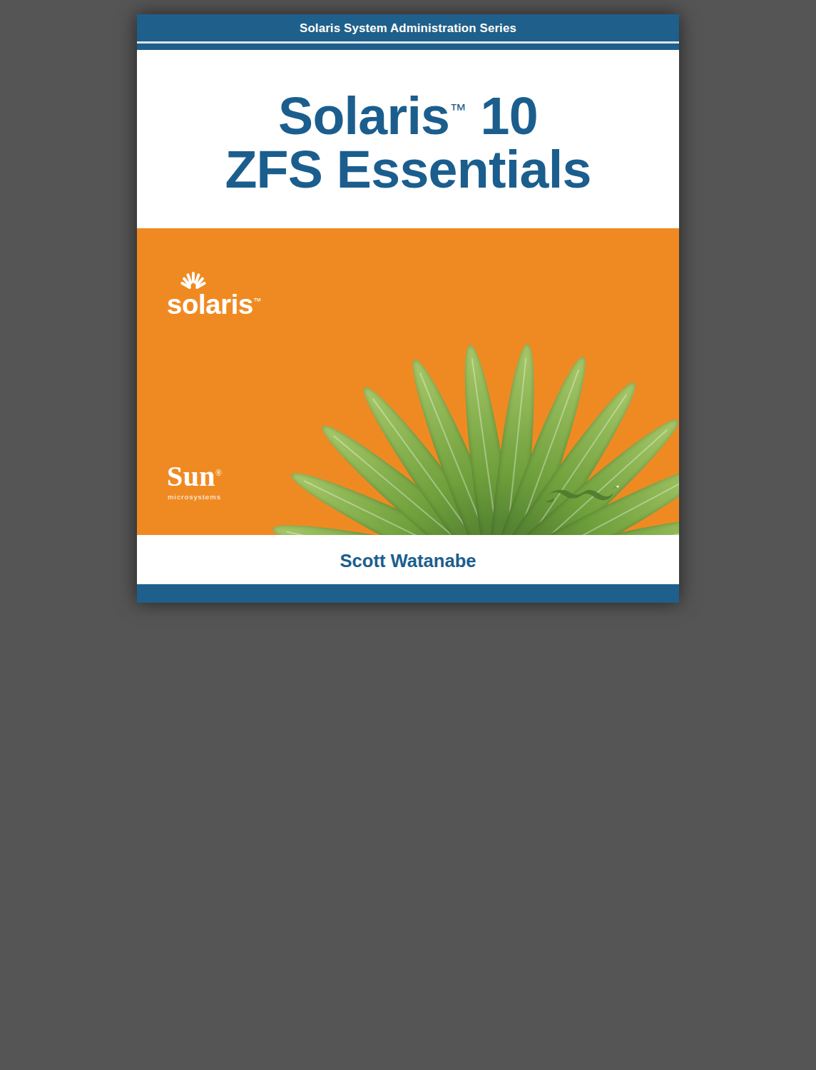Solaris System Administration Series
Solaris™ 10 ZFS Essentials
solaris™
Sun® microsystems
Scott Watanabe